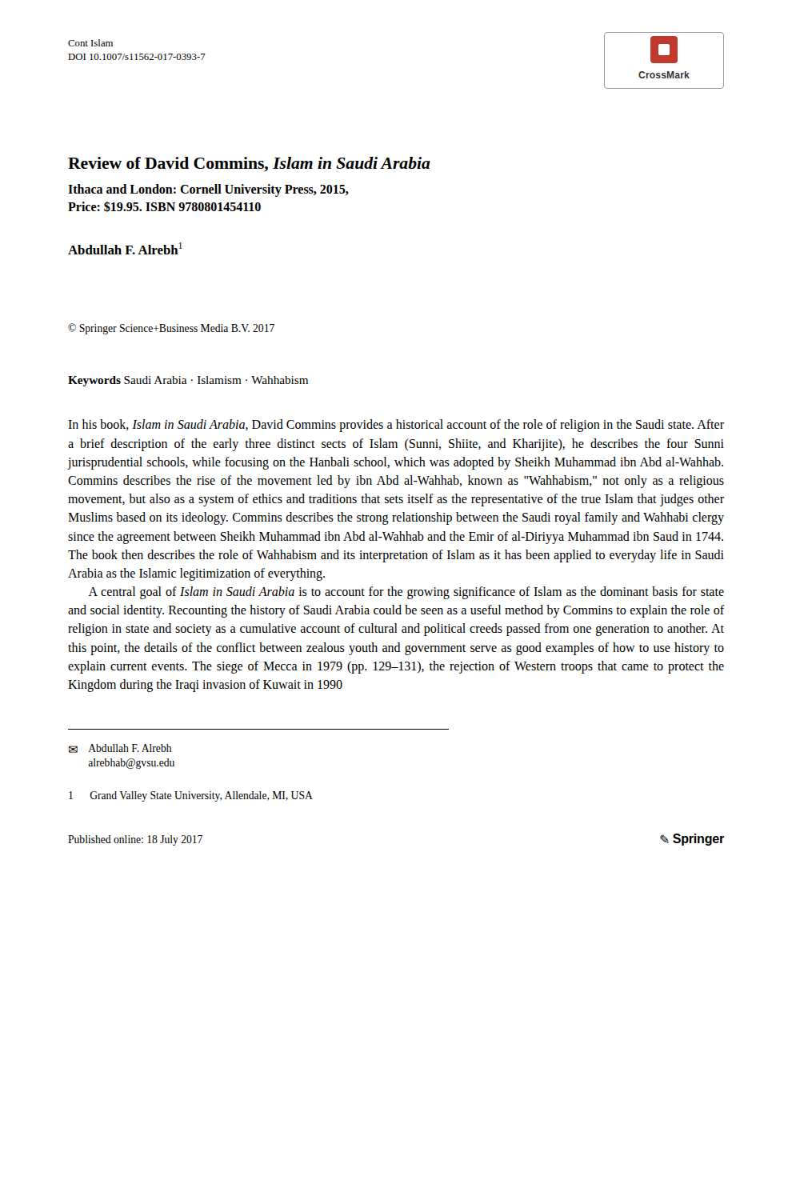Cont Islam
DOI 10.1007/s11562-017-0393-7
CrossMark
Review of David Commins, Islam in Saudi Arabia
Ithaca and London: Cornell University Press, 2015,
Price: $19.95. ISBN 9780801454110
Abdullah F. Alrebh1
© Springer Science+Business Media B.V. 2017
Keywords Saudi Arabia · Islamism · Wahhabism
In his book, Islam in Saudi Arabia, David Commins provides a historical account of the role of religion in the Saudi state. After a brief description of the early three distinct sects of Islam (Sunni, Shiite, and Kharijite), he describes the four Sunni jurisprudential schools, while focusing on the Hanbali school, which was adopted by Sheikh Muhammad ibn Abd al-Wahhab. Commins describes the rise of the movement led by ibn Abd al-Wahhab, known as "Wahhabism," not only as a religious movement, but also as a system of ethics and traditions that sets itself as the representative of the true Islam that judges other Muslims based on its ideology. Commins describes the strong relationship between the Saudi royal family and Wahhabi clergy since the agreement between Sheikh Muhammad ibn Abd al-Wahhab and the Emir of al-Diriyya Muhammad ibn Saud in 1744. The book then describes the role of Wahhabism and its interpretation of Islam as it has been applied to everyday life in Saudi Arabia as the Islamic legitimization of everything.
A central goal of Islam in Saudi Arabia is to account for the growing significance of Islam as the dominant basis for state and social identity. Recounting the history of Saudi Arabia could be seen as a useful method by Commins to explain the role of religion in state and society as a cumulative account of cultural and political creeds passed from one generation to another. At this point, the details of the conflict between zealous youth and government serve as good examples of how to use history to explain current events. The siege of Mecca in 1979 (pp. 129–131), the rejection of Western troops that came to protect the Kingdom during the Iraqi invasion of Kuwait in 1990
✉
Abdullah F. Alrebh
alrebhab@gvsu.edu
1 Grand Valley State University, Allendale, MI, USA
Published online: 18 July 2017 ✎Springer